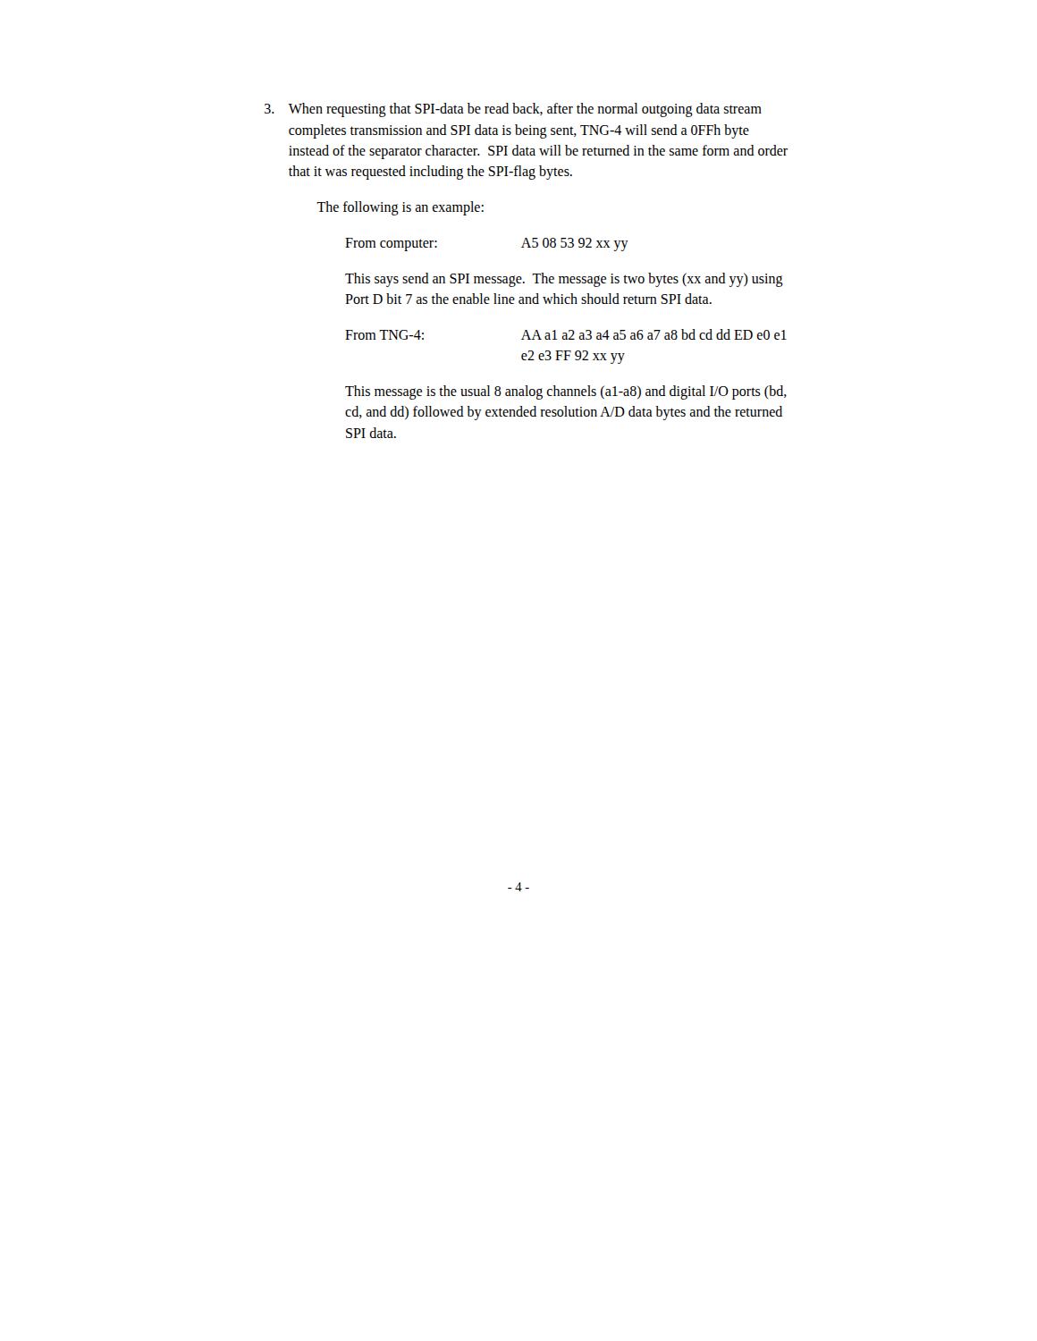When requesting that SPI-data be read back, after the normal outgoing data stream completes transmission and SPI data is being sent, TNG-4 will send a 0FFh byte instead of the separator character. SPI data will be returned in the same form and order that it was requested including the SPI-flag bytes.
The following is an example:
From computer:
A5 08 53 92 xx yy
This says send an SPI message. The message is two bytes (xx and yy) using Port D bit 7 as the enable line and which should return SPI data.
From TNG-4:
AA a1 a2 a3 a4 a5 a6 a7 a8 bd cd dd ED e0 e1 e2 e3 FF 92 xx yy
This message is the usual 8 analog channels (a1-a8) and digital I/O ports (bd, cd, and dd) followed by extended resolution A/D data bytes and the returned SPI data.
- 4 -